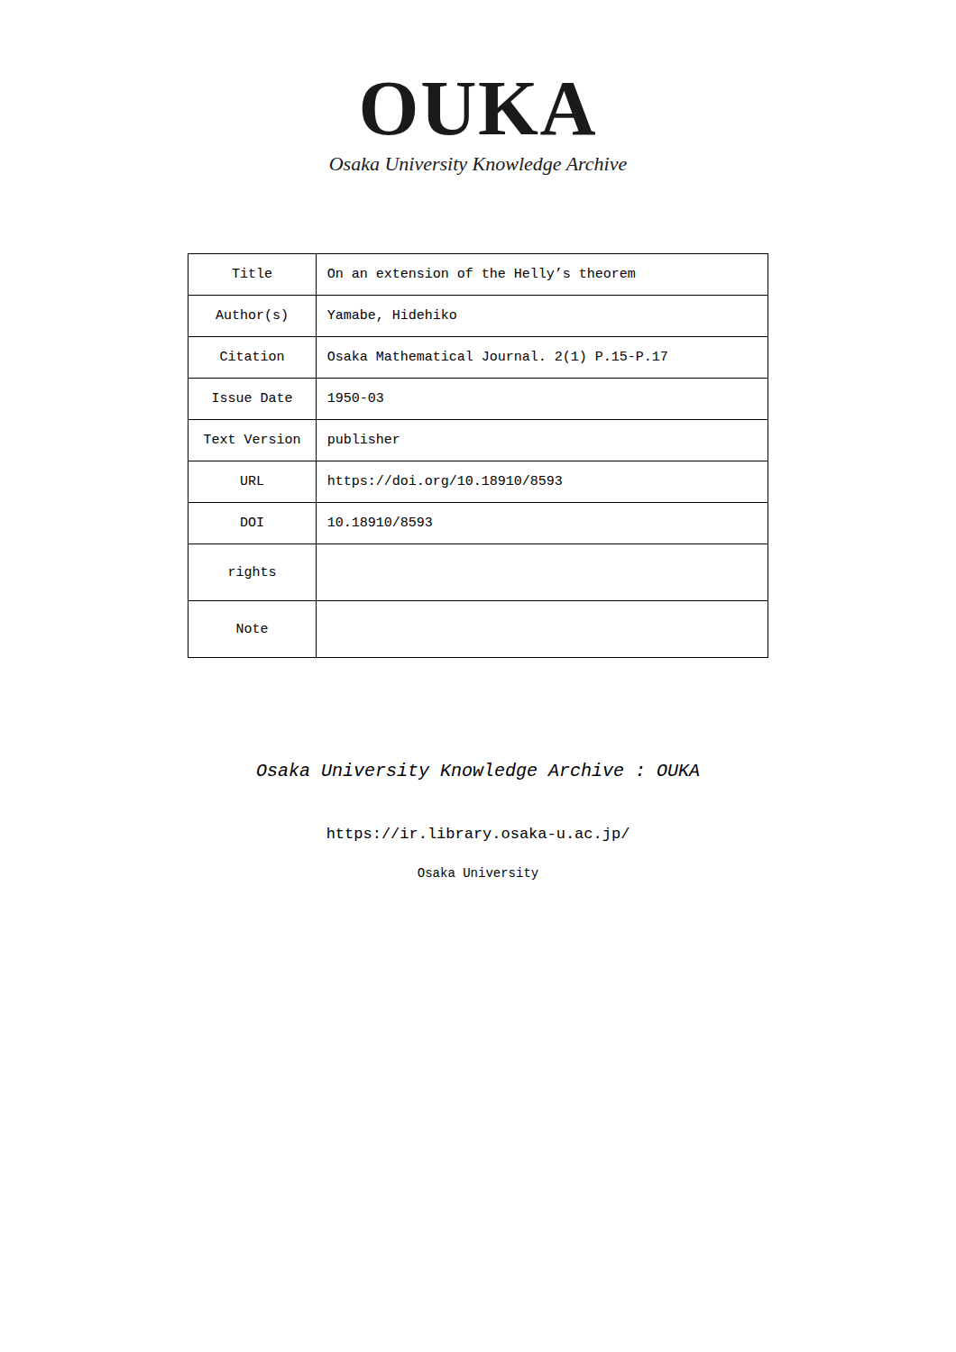OUKA
Osaka University Knowledge Archive
| Title | On an extension of the Helly’s theorem |
| Author(s) | Yamabe, Hidehiko |
| Citation | Osaka Mathematical Journal. 2(1) P.15-P.17 |
| Issue Date | 1950-03 |
| Text Version | publisher |
| URL | https://doi.org/10.18910/8593 |
| DOI | 10.18910/8593 |
| rights | |
| Note | |
Osaka University Knowledge Archive : OUKA
https://ir.library.osaka-u.ac.jp/
Osaka University